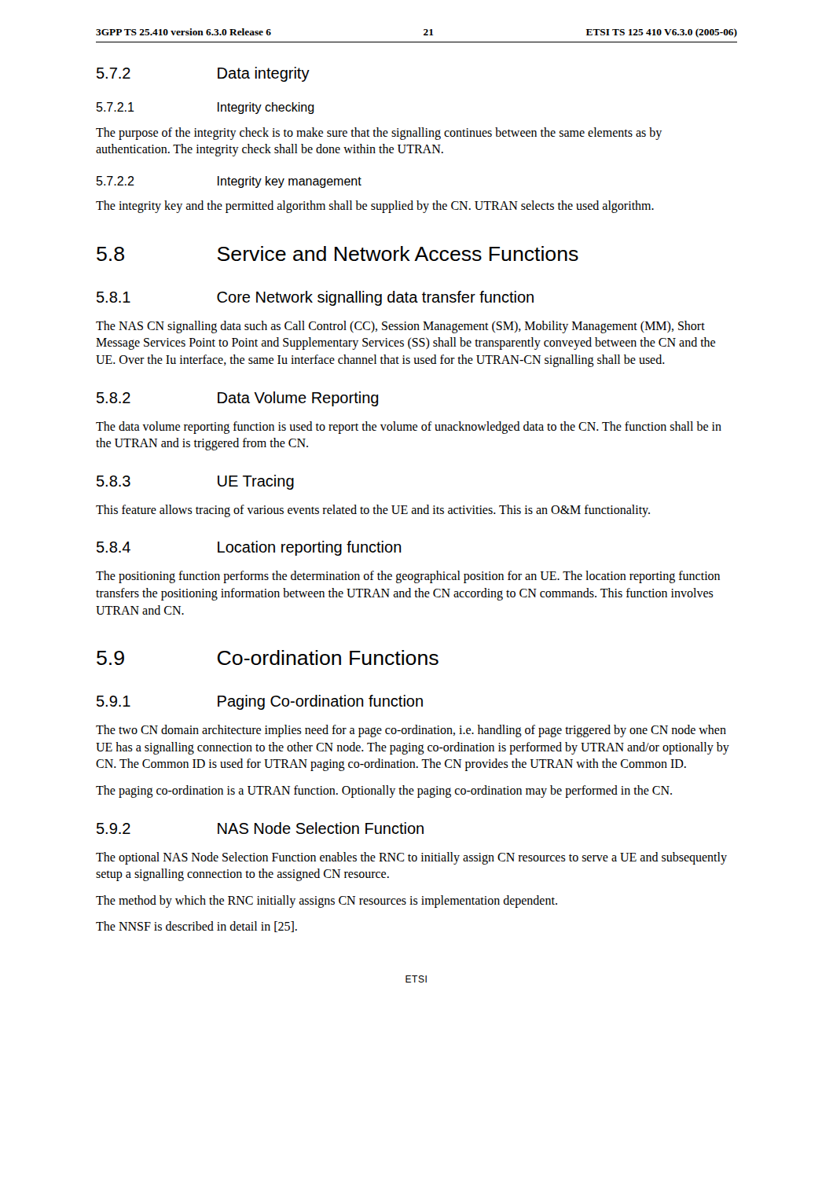3GPP TS 25.410 version 6.3.0 Release 6
21
ETSI TS 125 410 V6.3.0 (2005-06)
5.7.2 Data integrity
5.7.2.1 Integrity checking
The purpose of the integrity check is to make sure that the signalling continues between the same elements as by authentication. The integrity check shall be done within the UTRAN.
5.7.2.2 Integrity key management
The integrity key and the permitted algorithm shall be supplied by the CN. UTRAN selects the used algorithm.
5.8 Service and Network Access Functions
5.8.1 Core Network signalling data transfer function
The NAS CN signalling data such as Call Control (CC), Session Management (SM), Mobility Management (MM), Short Message Services Point to Point and Supplementary Services (SS) shall be transparently conveyed between the CN and the UE. Over the Iu interface, the same Iu interface channel that is used for the UTRAN-CN signalling shall be used.
5.8.2 Data Volume Reporting
The data volume reporting function is used to report the volume of unacknowledged data to the CN. The function shall be in the UTRAN and is triggered from the CN.
5.8.3 UE Tracing
This feature allows tracing of various events related to the UE and its activities. This is an O&M functionality.
5.8.4 Location reporting function
The positioning function performs the determination of the geographical position for an UE. The location reporting function transfers the positioning information between the UTRAN and the CN according to CN commands. This function involves UTRAN and CN.
5.9 Co-ordination Functions
5.9.1 Paging Co-ordination function
The two CN domain architecture implies need for a page co-ordination, i.e. handling of page triggered by one CN node when UE has a signalling connection to the other CN node. The paging co-ordination is performed by UTRAN and/or optionally by CN. The Common ID is used for UTRAN paging co-ordination. The CN provides the UTRAN with the Common ID.
The paging co-ordination is a UTRAN function. Optionally the paging co-ordination may be performed in the CN.
5.9.2 NAS Node Selection Function
The optional NAS Node Selection Function enables the RNC to initially assign CN resources to serve a UE and subsequently setup a signalling connection to the assigned CN resource.
The method by which the RNC initially assigns CN resources is implementation dependent.
The NNSF is described in detail in [25].
ETSI